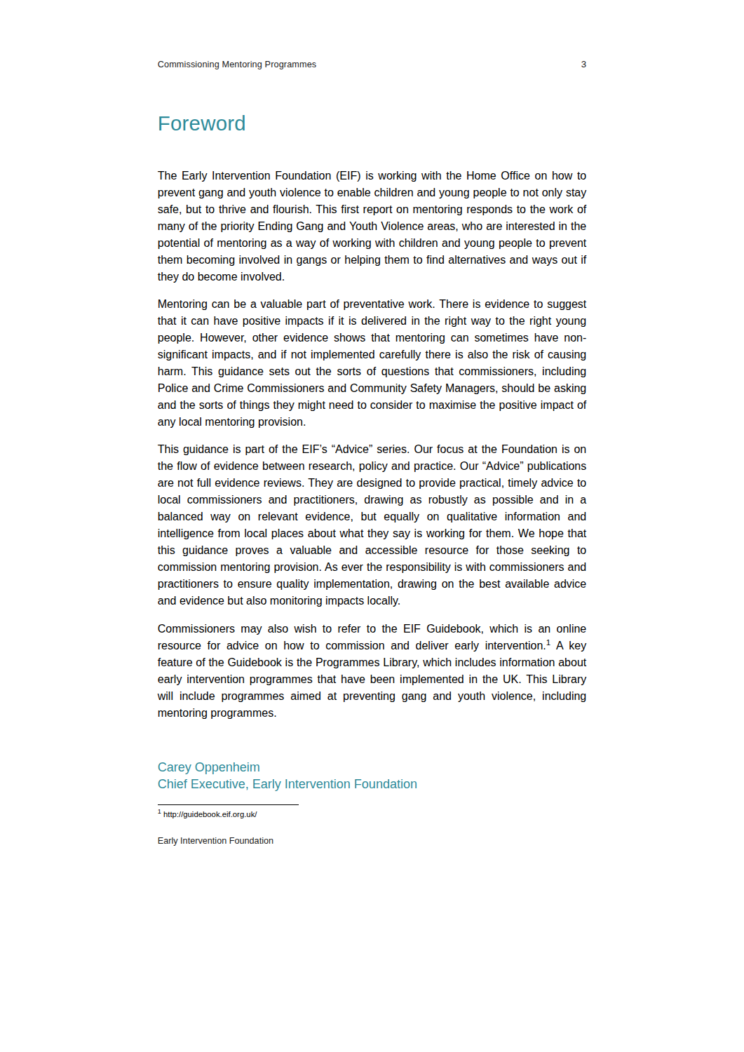Commissioning Mentoring Programmes 3
Foreword
The Early Intervention Foundation (EIF) is working with the Home Office on how to prevent gang and youth violence to enable children and young people to not only stay safe, but to thrive and flourish. This first report on mentoring responds to the work of many of the priority Ending Gang and Youth Violence areas, who are interested in the potential of mentoring as a way of working with children and young people to prevent them becoming involved in gangs or helping them to find alternatives and ways out if they do become involved.
Mentoring can be a valuable part of preventative work. There is evidence to suggest that it can have positive impacts if it is delivered in the right way to the right young people. However, other evidence shows that mentoring can sometimes have non-significant impacts, and if not implemented carefully there is also the risk of causing harm. This guidance sets out the sorts of questions that commissioners, including Police and Crime Commissioners and Community Safety Managers, should be asking and the sorts of things they might need to consider to maximise the positive impact of any local mentoring provision.
This guidance is part of the EIF’s “Advice” series. Our focus at the Foundation is on the flow of evidence between research, policy and practice. Our “Advice” publications are not full evidence reviews. They are designed to provide practical, timely advice to local commissioners and practitioners, drawing as robustly as possible and in a balanced way on relevant evidence, but equally on qualitative information and intelligence from local places about what they say is working for them. We hope that this guidance proves a valuable and accessible resource for those seeking to commission mentoring provision. As ever the responsibility is with commissioners and practitioners to ensure quality implementation, drawing on the best available advice and evidence but also monitoring impacts locally.
Commissioners may also wish to refer to the EIF Guidebook, which is an online resource for advice on how to commission and deliver early intervention.1 A key feature of the Guidebook is the Programmes Library, which includes information about early intervention programmes that have been implemented in the UK. This Library will include programmes aimed at preventing gang and youth violence, including mentoring programmes.
Carey Oppenheim Chief Executive, Early Intervention Foundation
1 http://guidebook.eif.org.uk/
Early Intervention Foundation